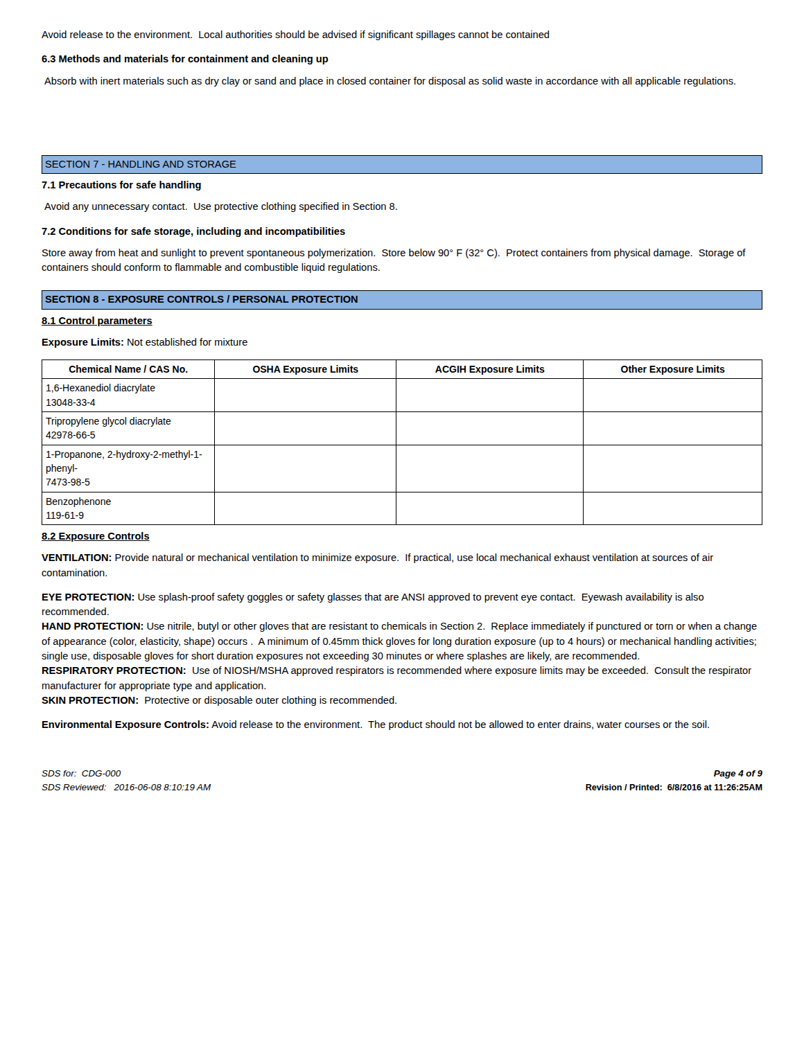Avoid release to the environment. Local authorities should be advised if significant spillages cannot be contained
6.3 Methods and materials for containment and cleaning up
Absorb with inert materials such as dry clay or sand and place in closed container for disposal as solid waste in accordance with all applicable regulations.
SECTION 7 - HANDLING AND STORAGE
7.1 Precautions for safe handling
Avoid any unnecessary contact. Use protective clothing specified in Section 8.
7.2 Conditions for safe storage, including and incompatibilities
Store away from heat and sunlight to prevent spontaneous polymerization. Store below 90° F (32° C). Protect containers from physical damage. Storage of containers should conform to flammable and combustible liquid regulations.
SECTION 8 - EXPOSURE CONTROLS / PERSONAL PROTECTION
8.1 Control parameters
Exposure Limits: Not established for mixture
| Chemical Name / CAS No. | OSHA Exposure Limits | ACGIH Exposure Limits | Other Exposure Limits |
| --- | --- | --- | --- |
| 1,6-Hexanediol diacrylate 13048-33-4 | | | |
| Tripropylene glycol diacrylate 42978-66-5 | | | |
| 1-Propanone, 2-hydroxy-2-methyl-1-phenyl- 7473-98-5 | | | |
| Benzophenone 119-61-9 | | | |
8.2 Exposure Controls
VENTILATION: Provide natural or mechanical ventilation to minimize exposure. If practical, use local mechanical exhaust ventilation at sources of air contamination.
EYE PROTECTION: Use splash-proof safety goggles or safety glasses that are ANSI approved to prevent eye contact. Eyewash availability is also recommended.
HAND PROTECTION: Use nitrile, butyl or other gloves that are resistant to chemicals in Section 2. Replace immediately if punctured or torn or when a change of appearance (color, elasticity, shape) occurs . A minimum of 0.45mm thick gloves for long duration exposure (up to 4 hours) or mechanical handling activities; single use, disposable gloves for short duration exposures not exceeding 30 minutes or where splashes are likely, are recommended.
RESPIRATORY PROTECTION: Use of NIOSH/MSHA approved respirators is recommended where exposure limits may be exceeded. Consult the respirator manufacturer for appropriate type and application.
SKIN PROTECTION: Protective or disposable outer clothing is recommended.
Environmental Exposure Controls: Avoid release to the environment. The product should not be allowed to enter drains, water courses or the soil.
SDS for: CDG-000
Page 4 of 9
SDS Reviewed: 2016-06-08 8:10:19 AM
Revision / Printed: 6/8/2016 at 11:26:25AM